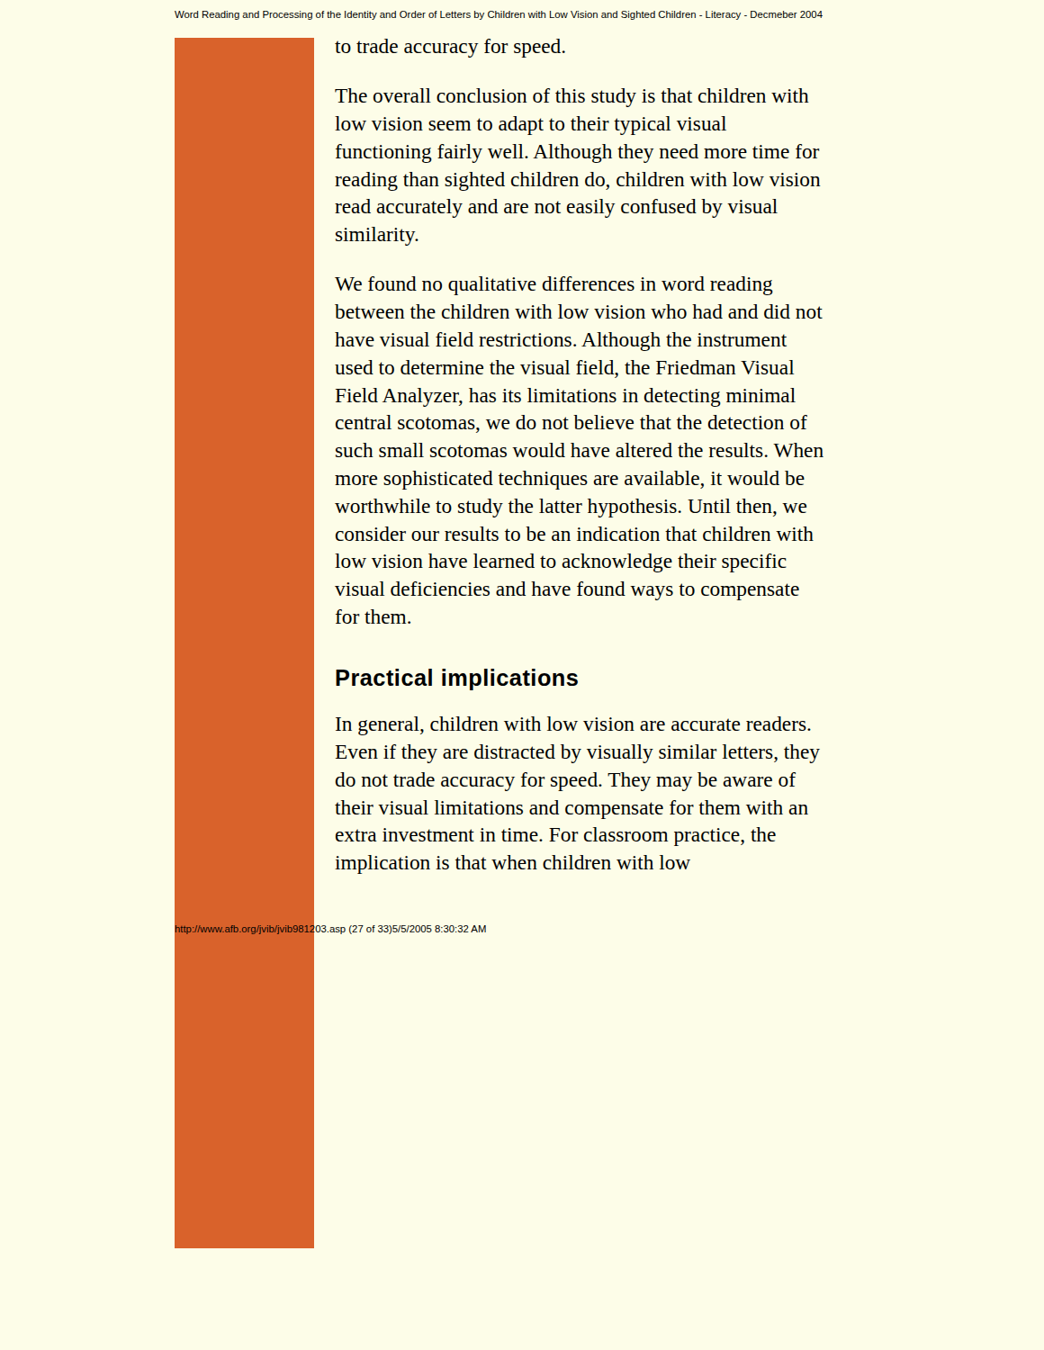Word Reading and Processing of the Identity and Order of Letters by Children with Low Vision and Sighted Children - Literacy - Decmeber 2004
to trade accuracy for speed.
The overall conclusion of this study is that children with low vision seem to adapt to their typical visual functioning fairly well. Although they need more time for reading than sighted children do, children with low vision read accurately and are not easily confused by visual similarity.
We found no qualitative differences in word reading between the children with low vision who had and did not have visual field restrictions. Although the instrument used to determine the visual field, the Friedman Visual Field Analyzer, has its limitations in detecting minimal central scotomas, we do not believe that the detection of such small scotomas would have altered the results. When more sophisticated techniques are available, it would be worthwhile to study the latter hypothesis. Until then, we consider our results to be an indication that children with low vision have learned to acknowledge their specific visual deficiencies and have found ways to compensate for them.
Practical implications
In general, children with low vision are accurate readers. Even if they are distracted by visually similar letters, they do not trade accuracy for speed. They may be aware of their visual limitations and compensate for them with an extra investment in time. For classroom practice, the implication is that when children with low
http://www.afb.org/jvib/jvib981203.asp (27 of 33)5/5/2005 8:30:32 AM